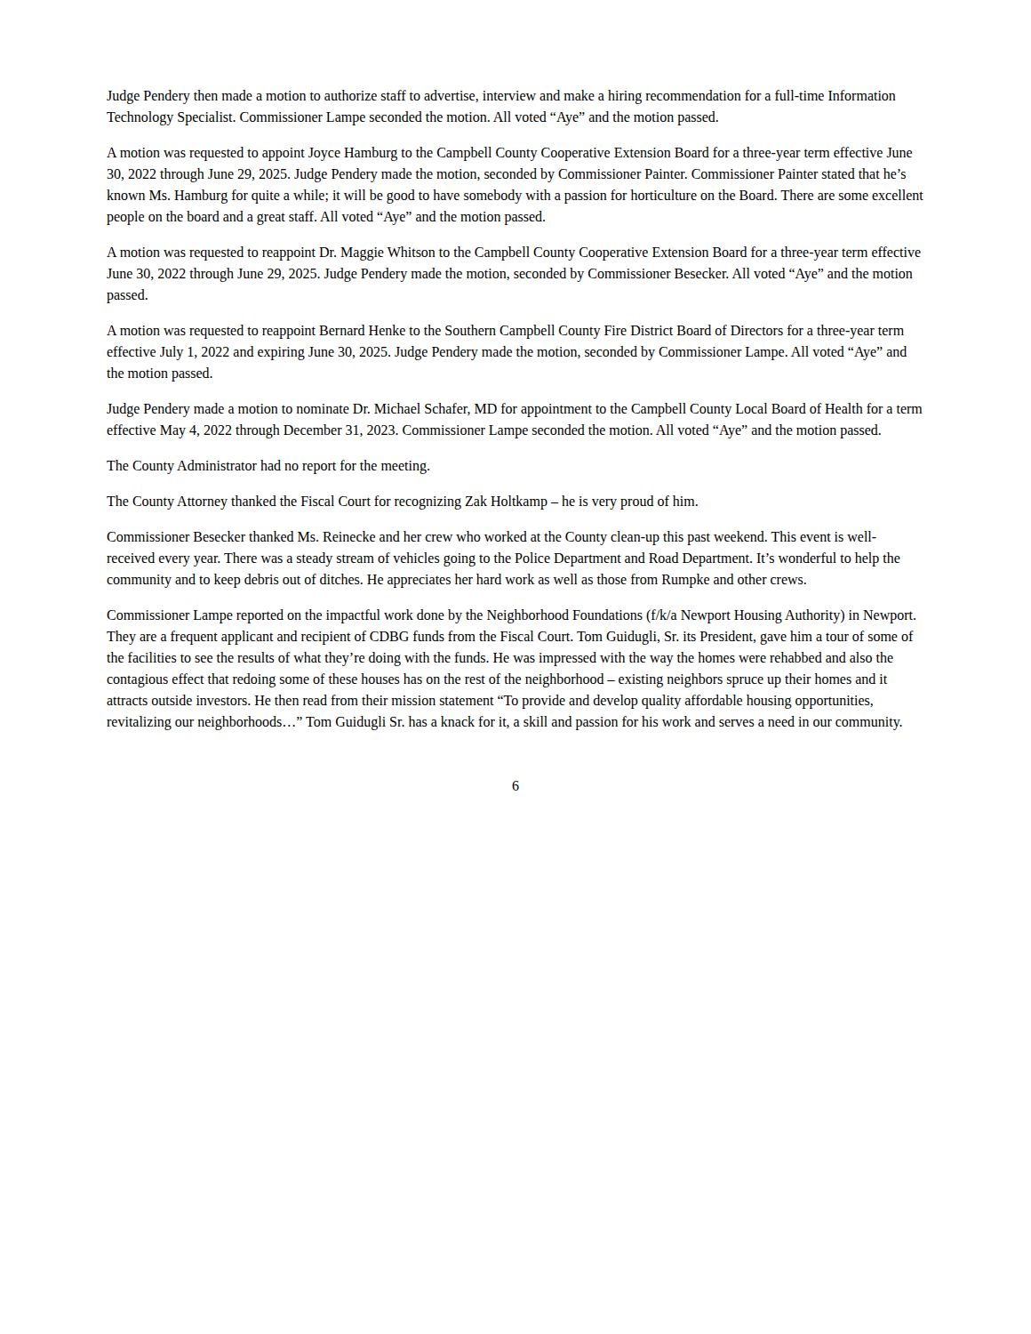Judge Pendery then made a motion to authorize staff to advertise, interview and make a hiring recommendation for a full-time Information Technology Specialist. Commissioner Lampe seconded the motion. All voted “Aye” and the motion passed.
A motion was requested to appoint Joyce Hamburg to the Campbell County Cooperative Extension Board for a three-year term effective June 30, 2022 through June 29, 2025. Judge Pendery made the motion, seconded by Commissioner Painter. Commissioner Painter stated that he’s known Ms. Hamburg for quite a while; it will be good to have somebody with a passion for horticulture on the Board. There are some excellent people on the board and a great staff. All voted “Aye” and the motion passed.
A motion was requested to reappoint Dr. Maggie Whitson to the Campbell County Cooperative Extension Board for a three-year term effective June 30, 2022 through June 29, 2025. Judge Pendery made the motion, seconded by Commissioner Besecker. All voted “Aye” and the motion passed.
A motion was requested to reappoint Bernard Henke to the Southern Campbell County Fire District Board of Directors for a three-year term effective July 1, 2022 and expiring June 30, 2025. Judge Pendery made the motion, seconded by Commissioner Lampe. All voted “Aye” and the motion passed.
Judge Pendery made a motion to nominate Dr. Michael Schafer, MD for appointment to the Campbell County Local Board of Health for a term effective May 4, 2022 through December 31, 2023. Commissioner Lampe seconded the motion. All voted “Aye” and the motion passed.
The County Administrator had no report for the meeting.
The County Attorney thanked the Fiscal Court for recognizing Zak Holtkamp – he is very proud of him.
Commissioner Besecker thanked Ms. Reinecke and her crew who worked at the County clean-up this past weekend. This event is well-received every year. There was a steady stream of vehicles going to the Police Department and Road Department. It’s wonderful to help the community and to keep debris out of ditches. He appreciates her hard work as well as those from Rumpke and other crews.
Commissioner Lampe reported on the impactful work done by the Neighborhood Foundations (f/k/a Newport Housing Authority) in Newport. They are a frequent applicant and recipient of CDBG funds from the Fiscal Court. Tom Guidugli, Sr. its President, gave him a tour of some of the facilities to see the results of what they’re doing with the funds. He was impressed with the way the homes were rehabbed and also the contagious effect that redoing some of these houses has on the rest of the neighborhood – existing neighbors spruce up their homes and it attracts outside investors. He then read from their mission statement “To provide and develop quality affordable housing opportunities, revitalizing our neighborhoods…” Tom Guidugli Sr. has a knack for it, a skill and passion for his work and serves a need in our community.
6